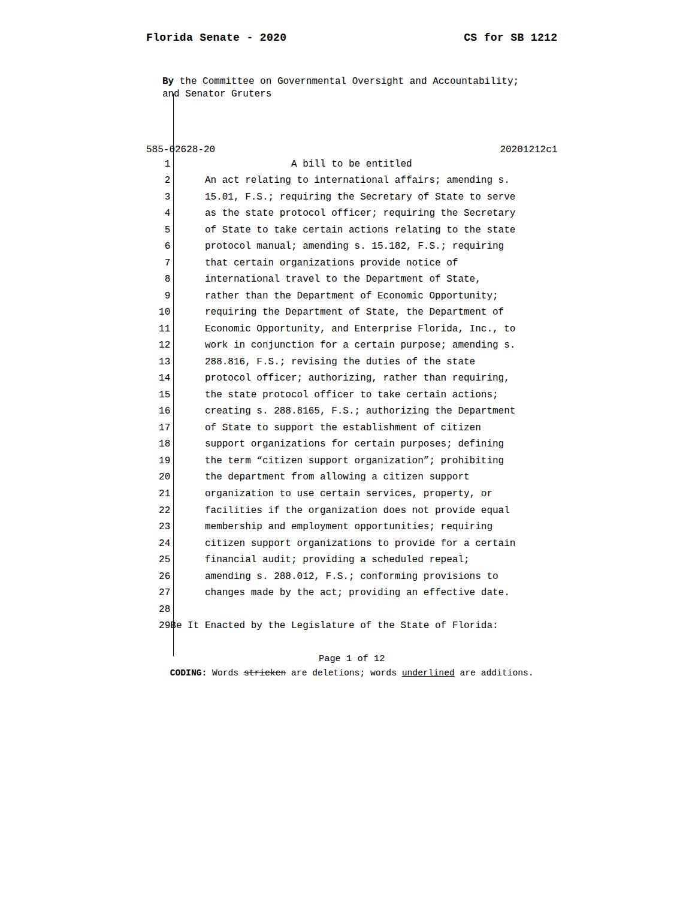Florida Senate - 2020 CS for SB 1212
By the Committee on Governmental Oversight and Accountability;
and Senator Gruters
585-02628-20 20201212c1
| 1 | A bill to be entitled |
| 2 | An act relating to international affairs; amending s. |
| 3 | 15.01, F.S.; requiring the Secretary of State to serve |
| 4 | as the state protocol officer; requiring the Secretary |
| 5 | of State to take certain actions relating to the state |
| 6 | protocol manual; amending s. 15.182, F.S.; requiring |
| 7 | that certain organizations provide notice of |
| 8 | international travel to the Department of State, |
| 9 | rather than the Department of Economic Opportunity; |
| 10 | requiring the Department of State, the Department of |
| 11 | Economic Opportunity, and Enterprise Florida, Inc., to |
| 12 | work in conjunction for a certain purpose; amending s. |
| 13 | 288.816, F.S.; revising the duties of the state |
| 14 | protocol officer; authorizing, rather than requiring, |
| 15 | the state protocol officer to take certain actions; |
| 16 | creating s. 288.8165, F.S.; authorizing the Department |
| 17 | of State to support the establishment of citizen |
| 18 | support organizations for certain purposes; defining |
| 19 | the term “citizen support organization”; prohibiting |
| 20 | the department from allowing a citizen support |
| 21 | organization to use certain services, property, or |
| 22 | facilities if the organization does not provide equal |
| 23 | membership and employment opportunities; requiring |
| 24 | citizen support organizations to provide for a certain |
| 25 | financial audit; providing a scheduled repeal; |
| 26 | amending s. 288.012, F.S.; conforming provisions to |
| 27 | changes made by the act; providing an effective date. |
| 28 | |
| 29 | Be It Enacted by the Legislature of the State of Florida: |
Page 1 of 12
CODING: Words stricken are deletions; words underlined are additions.